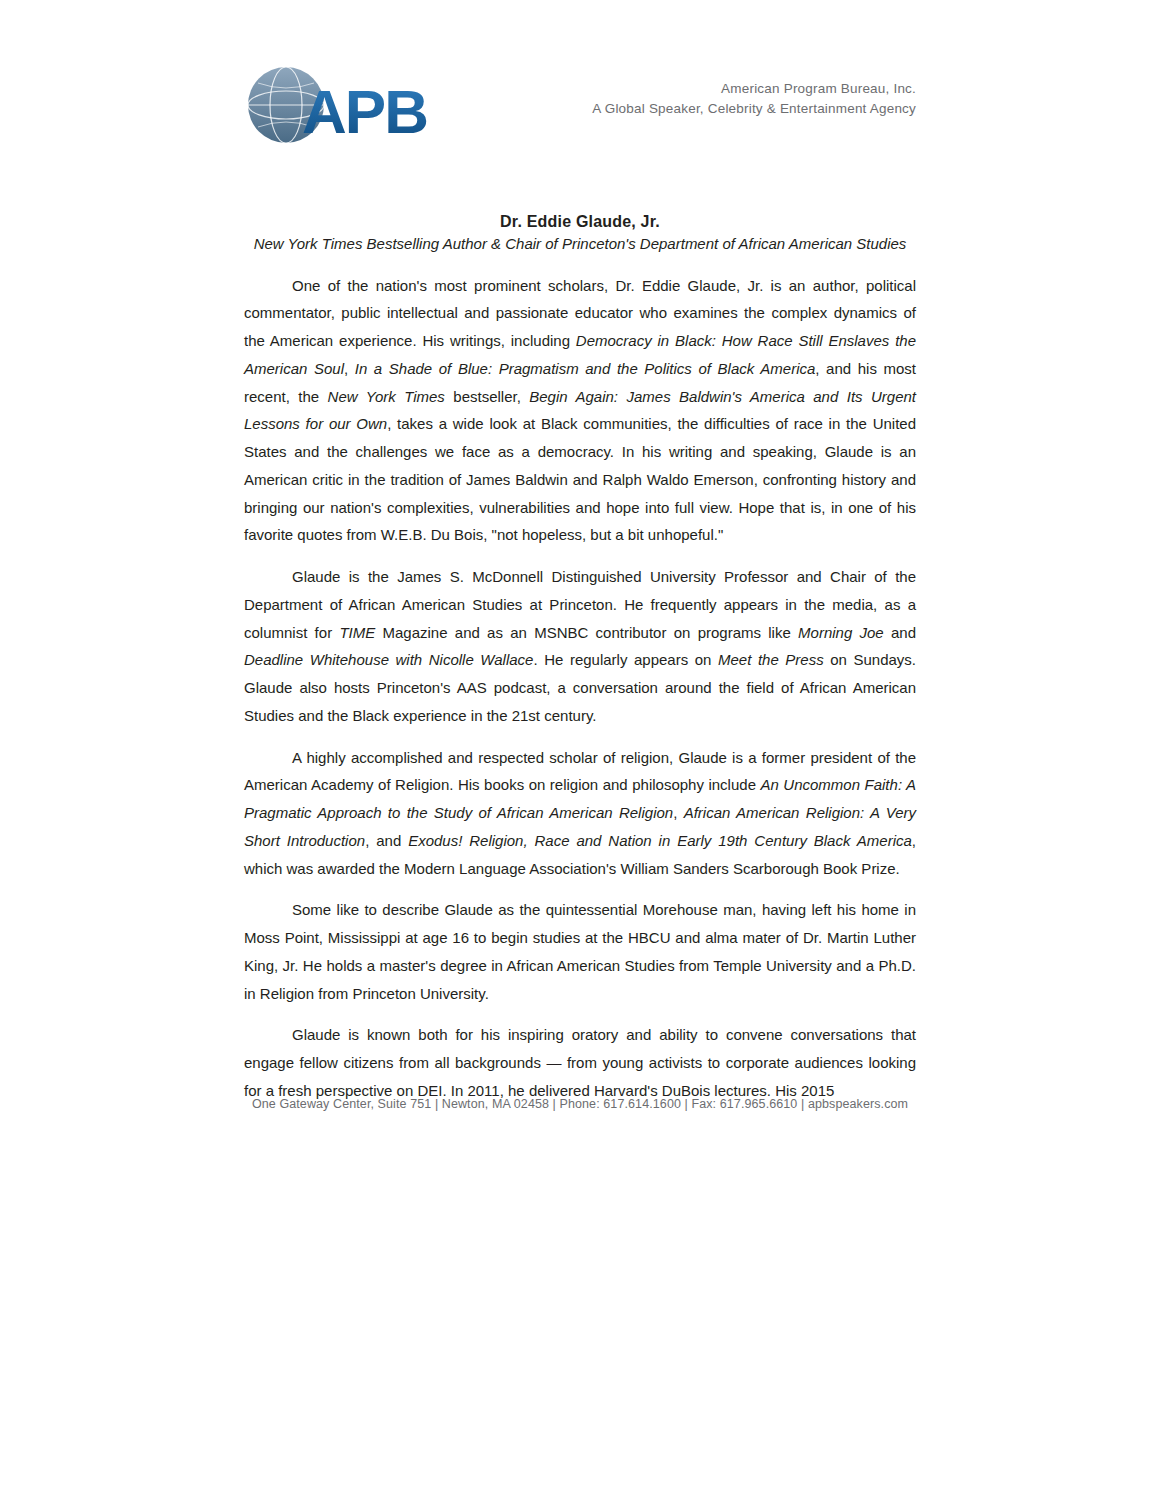APB
American Program Bureau, Inc.
A Global Speaker, Celebrity & Entertainment Agency
Dr. Eddie Glaude, Jr.
New York Times Bestselling Author & Chair of Princeton's Department of African American Studies
One of the nation's most prominent scholars, Dr. Eddie Glaude, Jr. is an author, political commentator, public intellectual and passionate educator who examines the complex dynamics of the American experience. His writings, including Democracy in Black: How Race Still Enslaves the American Soul, In a Shade of Blue: Pragmatism and the Politics of Black America, and his most recent, the New York Times bestseller, Begin Again: James Baldwin's America and Its Urgent Lessons for our Own, takes a wide look at Black communities, the difficulties of race in the United States and the challenges we face as a democracy. In his writing and speaking, Glaude is an American critic in the tradition of James Baldwin and Ralph Waldo Emerson, confronting history and bringing our nation's complexities, vulnerabilities and hope into full view. Hope that is, in one of his favorite quotes from W.E.B. Du Bois, "not hopeless, but a bit unhopeful."
Glaude is the James S. McDonnell Distinguished University Professor and Chair of the Department of African American Studies at Princeton. He frequently appears in the media, as a columnist for TIME Magazine and as an MSNBC contributor on programs like Morning Joe and Deadline Whitehouse with Nicolle Wallace. He regularly appears on Meet the Press on Sundays. Glaude also hosts Princeton's AAS podcast, a conversation around the field of African American Studies and the Black experience in the 21st century.
A highly accomplished and respected scholar of religion, Glaude is a former president of the American Academy of Religion. His books on religion and philosophy include An Uncommon Faith: A Pragmatic Approach to the Study of African American Religion, African American Religion: A Very Short Introduction, and Exodus! Religion, Race and Nation in Early 19th Century Black America, which was awarded the Modern Language Association's William Sanders Scarborough Book Prize.
Some like to describe Glaude as the quintessential Morehouse man, having left his home in Moss Point, Mississippi at age 16 to begin studies at the HBCU and alma mater of Dr. Martin Luther King, Jr. He holds a master's degree in African American Studies from Temple University and a Ph.D. in Religion from Princeton University.
Glaude is known both for his inspiring oratory and ability to convene conversations that engage fellow citizens from all backgrounds — from young activists to corporate audiences looking for a fresh perspective on DEI. In 2011, he delivered Harvard's DuBois lectures. His 2015
One Gateway Center, Suite 751 | Newton, MA 02458 | Phone: 617.614.1600 | Fax: 617.965.6610 | apbspeakers.com